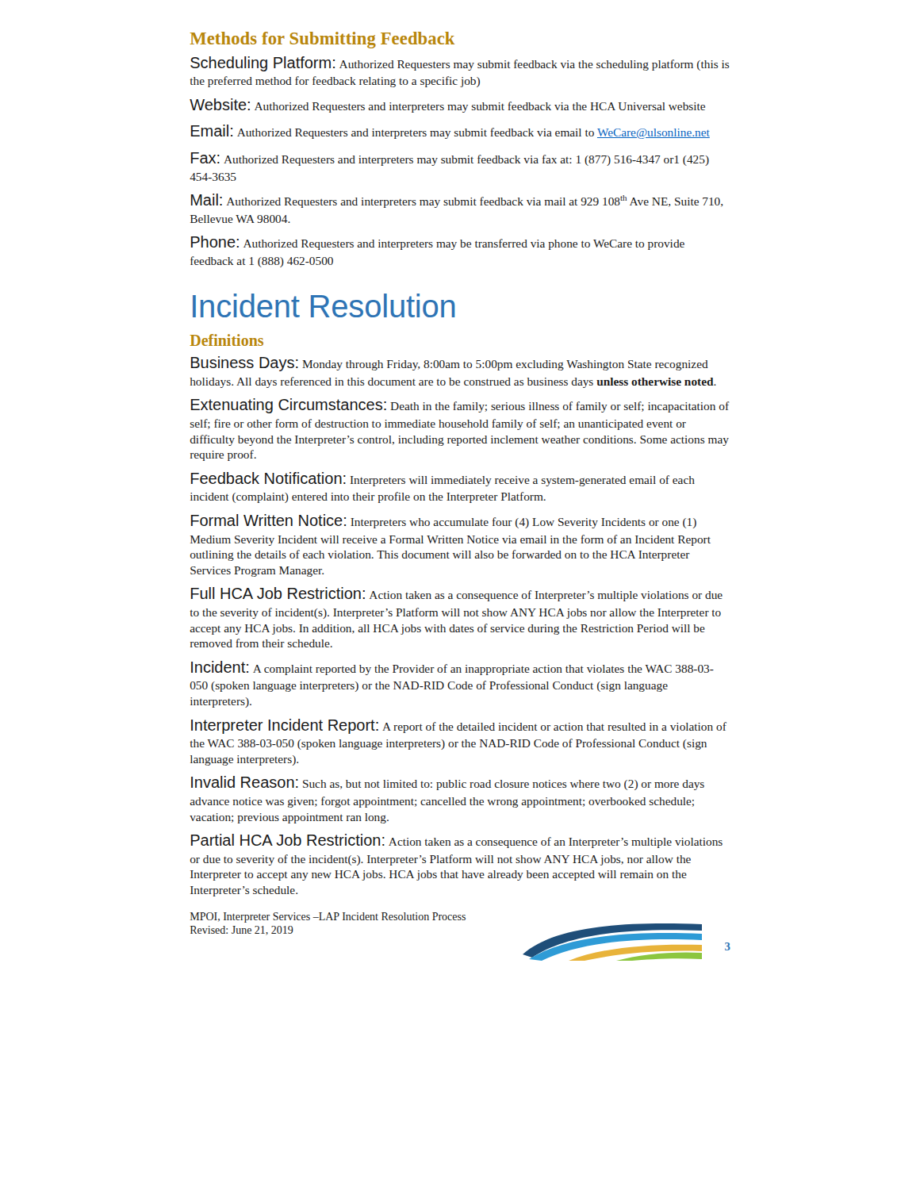Methods for Submitting Feedback
Scheduling Platform: Authorized Requesters may submit feedback via the scheduling platform (this is the preferred method for feedback relating to a specific job)
Website: Authorized Requesters and interpreters may submit feedback via the HCA Universal website
Email: Authorized Requesters and interpreters may submit feedback via email to WeCare@ulsonline.net
Fax: Authorized Requesters and interpreters may submit feedback via fax at: 1 (877) 516-4347 or1 (425) 454-3635
Mail: Authorized Requesters and interpreters may submit feedback via mail at 929 108th Ave NE, Suite 710, Bellevue WA 98004.
Phone: Authorized Requesters and interpreters may be transferred via phone to WeCare to provide feedback at 1 (888) 462-0500
Incident Resolution
Definitions
Business Days: Monday through Friday, 8:00am to 5:00pm excluding Washington State recognized holidays. All days referenced in this document are to be construed as business days unless otherwise noted.
Extenuating Circumstances: Death in the family; serious illness of family or self; incapacitation of self; fire or other form of destruction to immediate household family of self; an unanticipated event or difficulty beyond the Interpreter’s control, including reported inclement weather conditions. Some actions may require proof.
Feedback Notification: Interpreters will immediately receive a system-generated email of each incident (complaint) entered into their profile on the Interpreter Platform.
Formal Written Notice: Interpreters who accumulate four (4) Low Severity Incidents or one (1) Medium Severity Incident will receive a Formal Written Notice via email in the form of an Incident Report outlining the details of each violation. This document will also be forwarded on to the HCA Interpreter Services Program Manager.
Full HCA Job Restriction: Action taken as a consequence of Interpreter’s multiple violations or due to the severity of incident(s). Interpreter’s Platform will not show ANY HCA jobs nor allow the Interpreter to accept any HCA jobs. In addition, all HCA jobs with dates of service during the Restriction Period will be removed from their schedule.
Incident: A complaint reported by the Provider of an inappropriate action that violates the WAC 388-03-050 (spoken language interpreters) or the NAD-RID Code of Professional Conduct (sign language interpreters).
Interpreter Incident Report: A report of the detailed incident or action that resulted in a violation of the WAC 388-03-050 (spoken language interpreters) or the NAD-RID Code of Professional Conduct (sign language interpreters).
Invalid Reason: Such as, but not limited to: public road closure notices where two (2) or more days advance notice was given; forgot appointment; cancelled the wrong appointment; overbooked schedule; vacation; previous appointment ran long.
Partial HCA Job Restriction: Action taken as a consequence of an Interpreter’s multiple violations or due to severity of the incident(s). Interpreter’s Platform will not show ANY HCA jobs, nor allow the Interpreter to accept any new HCA jobs. HCA jobs that have already been accepted will remain on the Interpreter’s schedule.
MPOI, Interpreter Services –LAP Incident Resolution Process
Revised: June 21, 2019
3